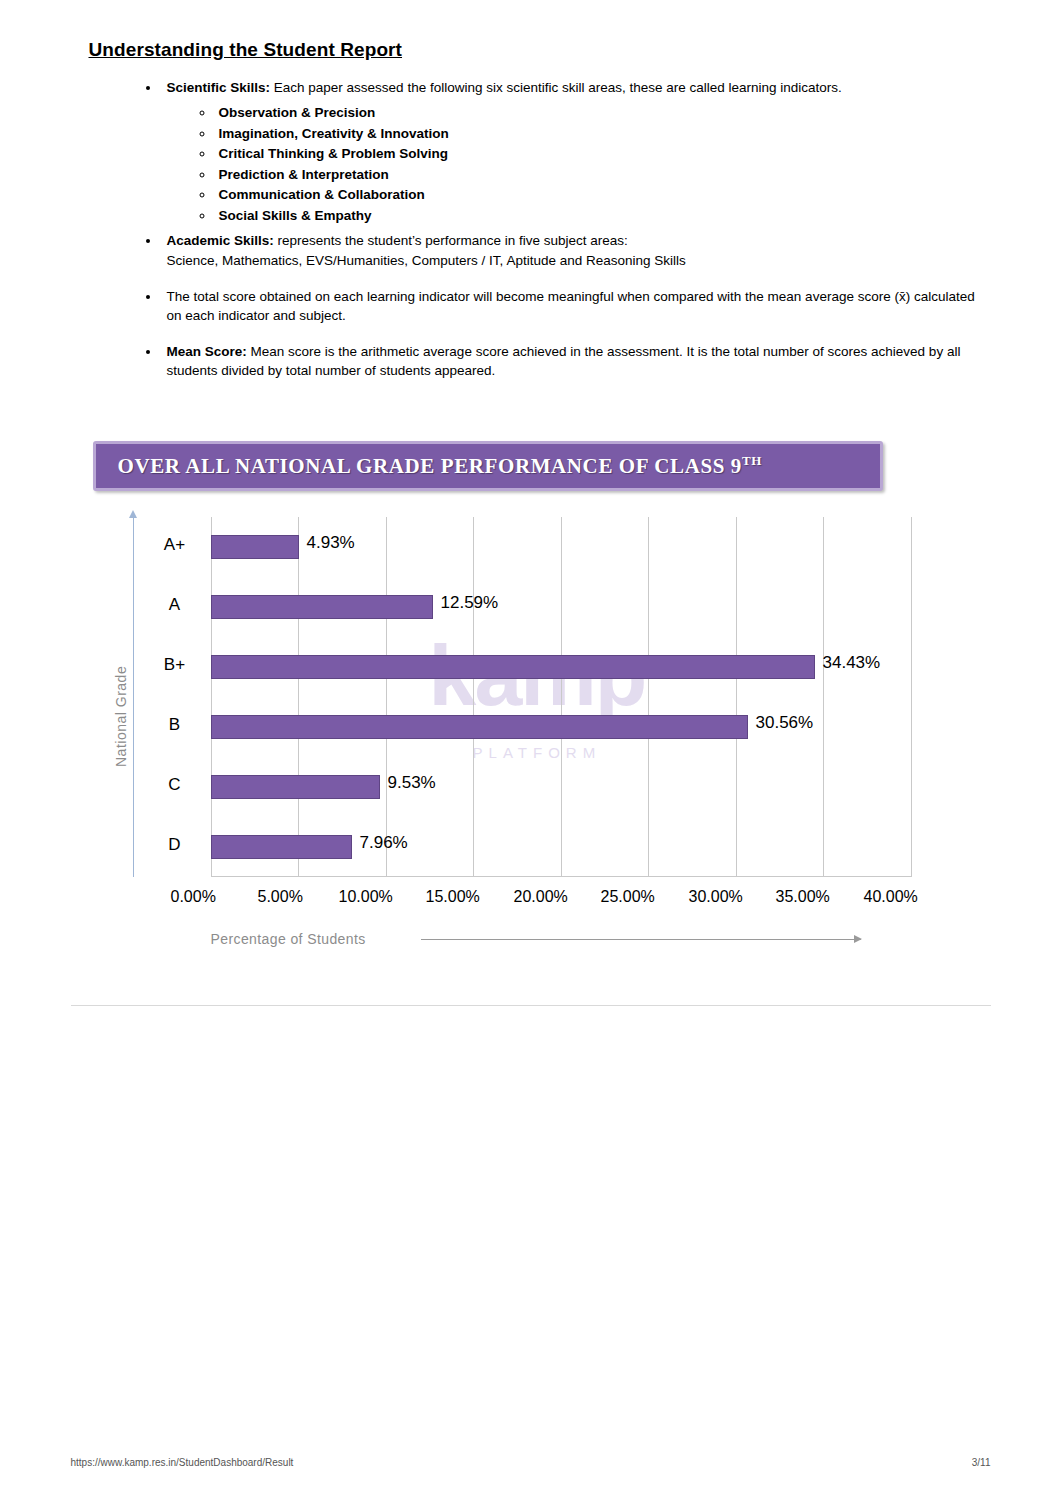Understanding the Student Report
Scientific Skills: Each paper assessed the following six scientific skill areas, these are called learning indicators.
Observation & Precision
Imagination, Creativity & Innovation
Critical Thinking & Problem Solving
Prediction & Interpretation
Communication & Collaboration
Social Skills & Empathy
Academic Skills: represents the student’s performance in five subject areas:
Science, Mathematics, EVS/Humanities, Computers / IT, Aptitude and Reasoning Skills
The total score obtained on each learning indicator will become meaningful when compared with the mean average score (x̄) calculated on each indicator and subject.
Mean Score: Mean score is the arithmetic average score achieved in the assessment. It is the total number of scores achieved by all students divided by total number of students appeared.
OVER ALL NATIONAL GRADE PERFORMANCE OF CLASS 9TH
kamp
KNOWLEDGE & AWARENESS
PLATFORM
National Grade
A+
4.93%
A
12.59%
B+
34.43%
B
30.56%
C
9.53%
D
7.96%
0.00% 5.00% 10.00% 15.00% 20.00% 25.00% 30.00% 35.00% 40.00%
Percentage of Students
https://www.kamp.res.in/StudentDashboard/Result
3/11